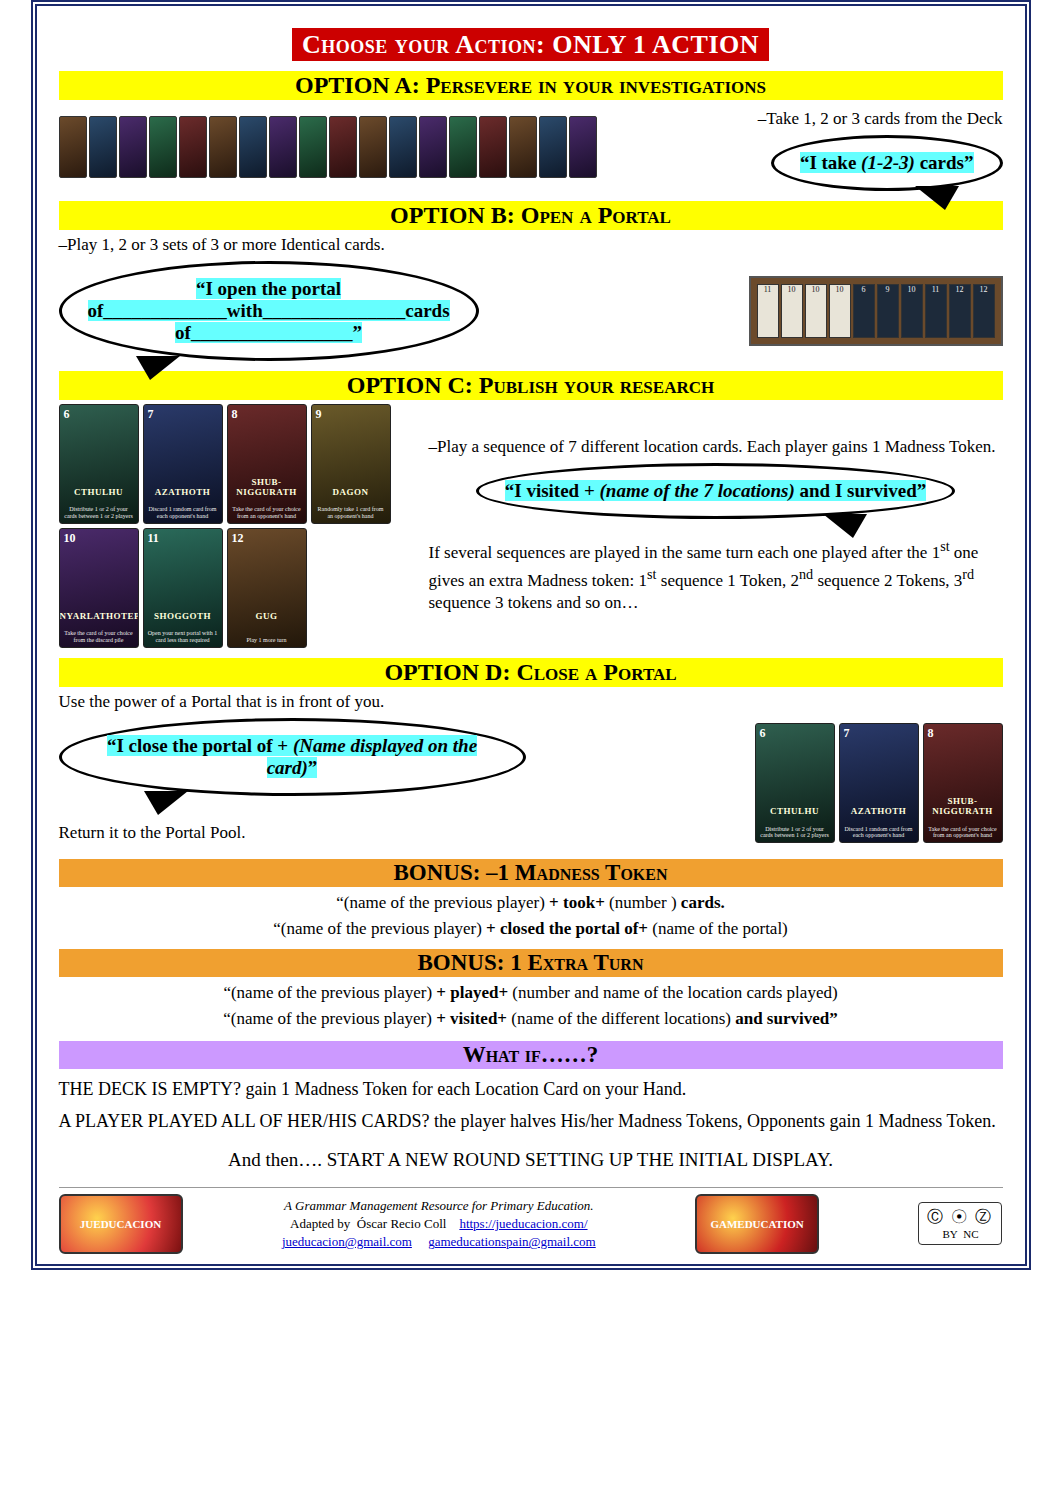Choose your Action: ONLY 1 ACTION
OPTION A: Persevere in your investigations
–Take 1, 2 or 3 cards from the Deck
“I take (1-2-3) cards”
OPTION B: Open a Portal
–Play 1, 2 or 3 sets of 3 or more Identical cards.
“I open the portal
of_____________with_______________cards
of_________________”
11
10
10
10
6
9
10
11
12
12
OPTION C: Publish your research
6 CTHULHU Distribute 1 or 2 of your cards between 1 or 2 players
7 AZATHOTH Discard 1 random card from each opponent's hand
8 SHUB-NIGGURATH Take the card of your choice from an opponent's hand
9 DAGON Randomly take 1 card from an opponent's hand
10 NYARLATHOTEP Take the card of your choice from the discard pile
11 SHOGGOTH Open your next portal with 1 card less than required
12 GUG Play 1 more turn
–Play a sequence of 7 different location cards. Each player gains 1 Madness Token.
“I visited + (name of the 7 locations) and I survived”
If several sequences are played in the same turn each one played after the 1st one gives an extra Madness token: 1st sequence 1 Token, 2nd sequence 2 Tokens, 3rd sequence 3 tokens and so on…
OPTION D: Close a Portal
Use the power of a Portal that is in front of you.
“I close the portal of + (Name displayed on the card)”
Return it to the Portal Pool.
6 CTHULHU Distribute 1 or 2 of your cards between 1 or 2 players
7 AZATHOTH Discard 1 random card from each opponent's hand
8 SHUB-NIGGURATH Take the card of your choice from an opponent's hand
BONUS: –1 Madness Token
“(name of the previous player) + took+ (number ) cards.
“(name of the previous player) + closed the portal of+ (name of the portal)
BONUS: 1 Extra Turn
“(name of the previous player) + played+ (number and name of the location cards played)
“(name of the previous player) + visited+ (name of the different locations) and survived”
What if……?
THE DECK IS EMPTY? gain 1 Madness Token for each Location Card on your Hand.
A PLAYER PLAYED ALL OF HER/HIS CARDS? the player halves His/her Madness Tokens, Opponents gain 1 Madness Token.
And then…. START A NEW ROUND SETTING UP THE INITIAL DISPLAY.
JUEDUCACION
A Grammar Management Resource for Primary Education.
Adapted by Óscar Recio Coll https://jueducacion.com/
jueducacion@gmail.com gameducationspain@gmail.com
GAMEDUCATION
Ⓒ ☉ Ⓩ
BY NC